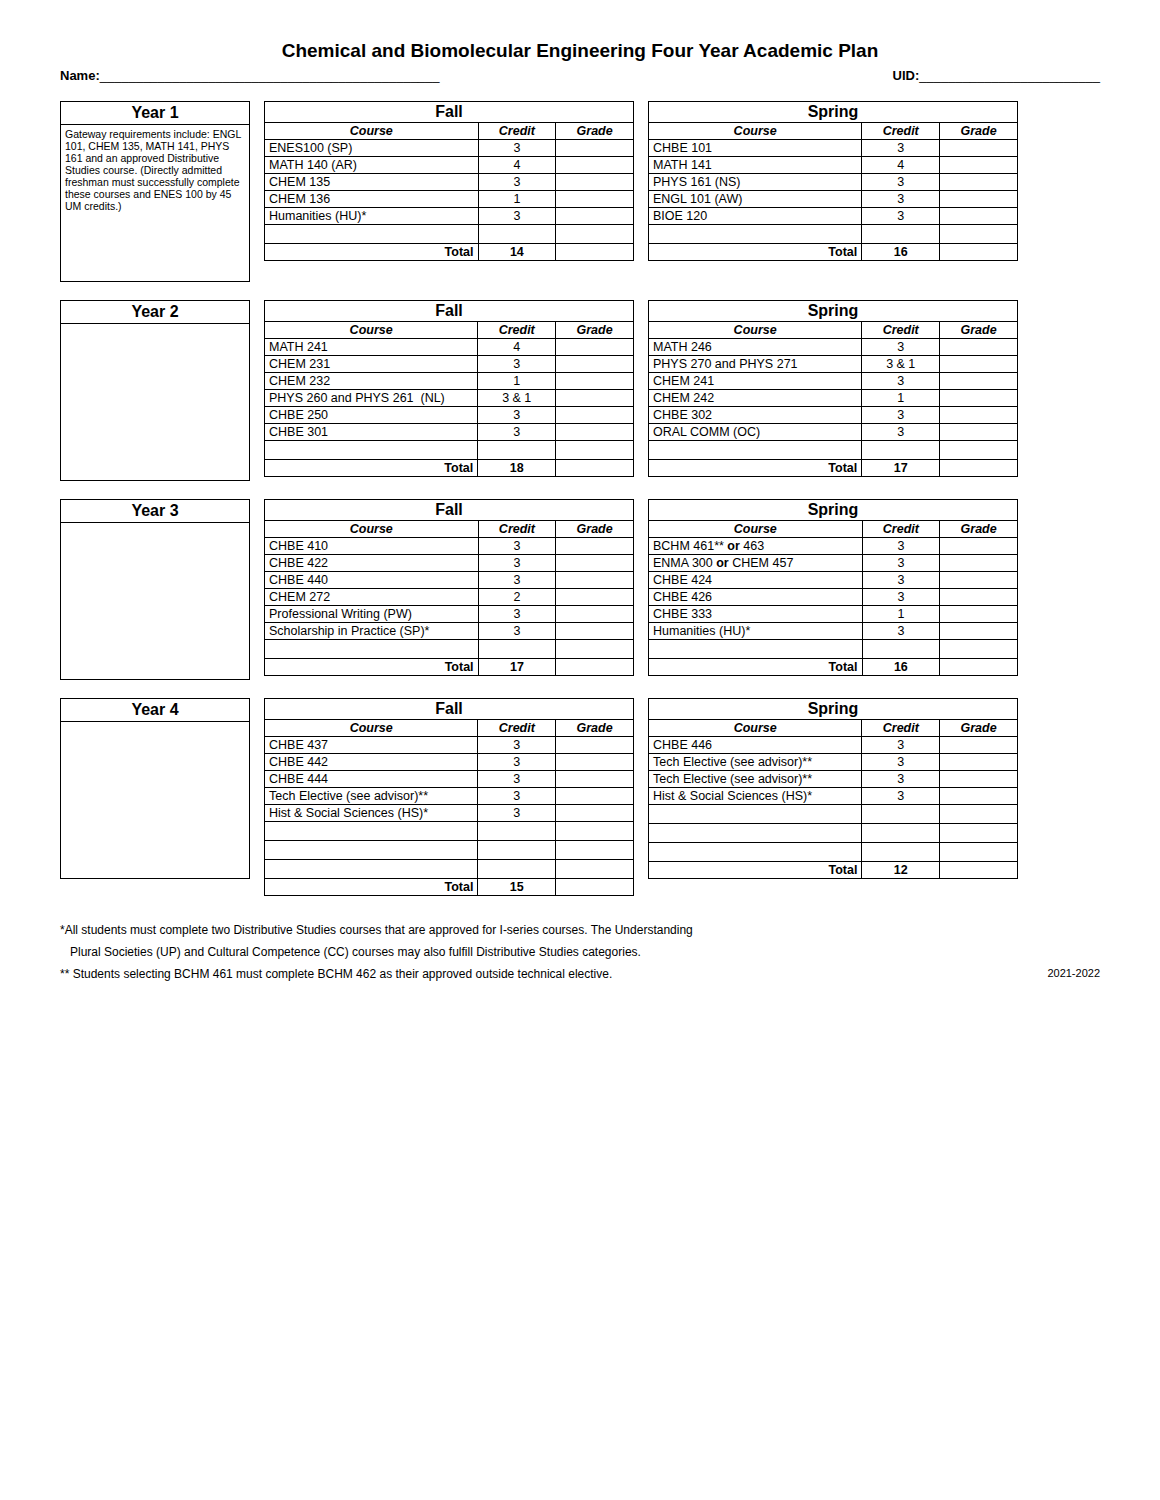Chemical and Biomolecular Engineering Four Year Academic Plan
Name:_______________________________________________ UID:_________________________
| Year 1 |
| Gateway requirements include: ENGL 101, CHEM 135, MATH 141, PHYS 161 and an approved Distributive Studies course. (Directly admitted freshman must successfully complete these courses and ENES 100 by 45 UM credits.) |
| Fall |
| Course | Credit | Grade |
| ENES100 (SP) | 3 | |
| MATH 140 (AR) | 4 | |
| CHEM 135 | 3 | |
| CHEM 136 | 1 | |
| Humanities (HU)* | 3 | |
| Total | 14 | |
| Spring |
| Course | Credit | Grade |
| CHBE 101 | 3 | |
| MATH 141 | 4 | |
| PHYS 161 (NS) | 3 | |
| ENGL 101 (AW) | 3 | |
| BIOE 120 | 3 | |
| Total | 16 | |
| Year 2 |
| Fall |
| Course | Credit | Grade |
| MATH 241 | 4 | |
| CHEM 231 | 3 | |
| CHEM 232 | 1 | |
| PHYS 260 and PHYS 261 (NL) | 3 & 1 | |
| CHBE 250 | 3 | |
| CHBE 301 | 3 | |
| Total | 18 | |
| Spring |
| Course | Credit | Grade |
| MATH 246 | 3 | |
| PHYS 270 and PHYS 271 | 3 & 1 | |
| CHEM 241 | 3 | |
| CHEM 242 | 1 | |
| CHBE 302 | 3 | |
| ORAL COMM (OC) | 3 | |
| Total | 17 | |
| Year 3 |
| Fall |
| Course | Credit | Grade |
| CHBE 410 | 3 | |
| CHBE 422 | 3 | |
| CHBE 440 | 3 | |
| CHEM 272 | 2 | |
| Professional Writing (PW) | 3 | |
| Scholarship in Practice (SP)* | 3 | |
| Total | 17 | |
| Spring |
| Course | Credit | Grade |
| BCHM 461** or 463 | 3 | |
| ENMA 300 or CHEM 457 | 3 | |
| CHBE 424 | 3 | |
| CHBE 426 | 3 | |
| CHBE 333 | 1 | |
| Humanities (HU)* | 3 | |
| Total | 16 | |
| Year 4 |
| Fall |
| Course | Credit | Grade |
| CHBE 437 | 3 | |
| CHBE 442 | 3 | |
| CHBE 444 | 3 | |
| Tech Elective (see advisor)** | 3 | |
| Hist & Social Sciences (HS)* | 3 | |
| Total | 15 | |
| Spring |
| Course | Credit | Grade |
| CHBE 446 | 3 | |
| Tech Elective (see advisor)** | 3 | |
| Tech Elective (see advisor)** | 3 | |
| Hist & Social Sciences (HS)* | 3 | |
| Total | 12 | |
*All students must complete two Distributive Studies courses that are approved for I-series courses. The Understanding
Plural Societies (UP) and Cultural Competence (CC) courses may also fulfill Distributive Studies categories.
** Students selecting BCHM 461 must complete BCHM 462 as their approved outside technical elective. 2021-2022